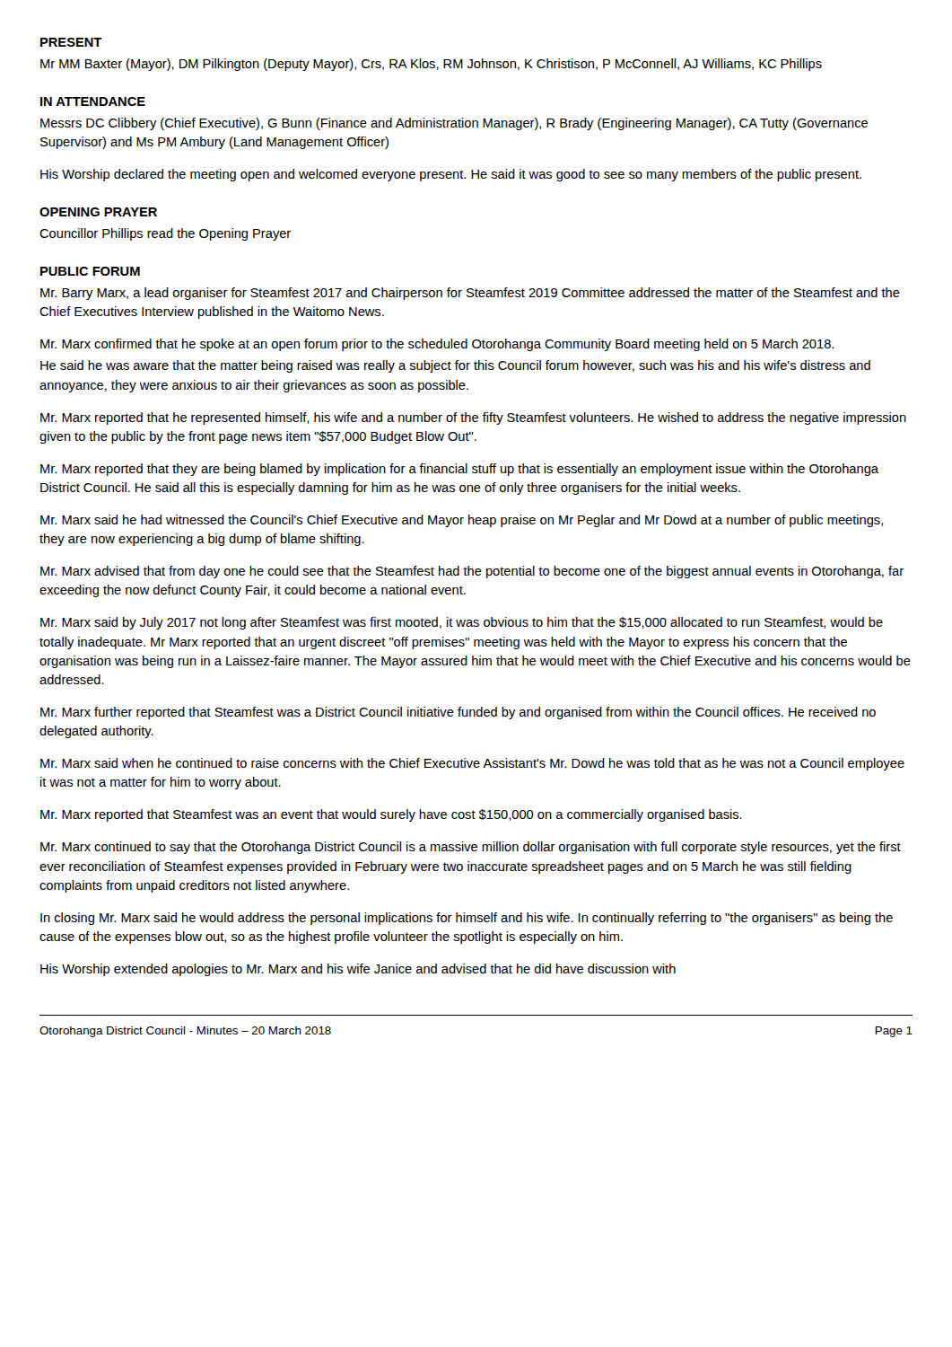Present
Mr MM Baxter (Mayor), DM Pilkington (Deputy Mayor), Crs, RA Klos, RM Johnson, K Christison, P McConnell, AJ Williams, KC Phillips
In Attendance
Messrs DC Clibbery (Chief Executive), G Bunn (Finance and Administration Manager), R Brady (Engineering Manager), CA Tutty (Governance Supervisor) and Ms PM Ambury (Land Management Officer)
His Worship declared the meeting open and welcomed everyone present. He said it was good to see so many members of the public present.
Opening Prayer
Councillor Phillips read the Opening Prayer
Public Forum
Mr. Barry Marx, a lead organiser for Steamfest 2017 and Chairperson for Steamfest 2019 Committee addressed the matter of the Steamfest and the Chief Executives Interview published in the Waitomo News.
Mr. Marx confirmed that he spoke at an open forum prior to the scheduled Otorohanga Community Board meeting held on 5 March 2018.
He said he was aware that the matter being raised was really a subject for this Council forum however, such was his and his wife's distress and annoyance, they were anxious to air their grievances as soon as possible.
Mr. Marx reported that he represented himself, his wife and a number of the fifty Steamfest volunteers. He wished to address the negative impression given to the public by the front page news item "$57,000 Budget Blow Out".
Mr. Marx reported that they are being blamed by implication for a financial stuff up that is essentially an employment issue within the Otorohanga District Council. He said all this is especially damning for him as he was one of only three organisers for the initial weeks.
Mr. Marx said he had witnessed the Council's Chief Executive and Mayor heap praise on Mr Peglar and Mr Dowd at a number of public meetings, they are now experiencing a big dump of blame shifting.
Mr. Marx advised that from day one he could see that the Steamfest had the potential to become one of the biggest annual events in Otorohanga, far exceeding the now defunct County Fair, it could become a national event.
Mr. Marx said by July 2017 not long after Steamfest was first mooted, it was obvious to him that the $15,000 allocated to run Steamfest, would be totally inadequate. Mr Marx reported that an urgent discreet "off premises" meeting was held with the Mayor to express his concern that the organisation was being run in a Laissez-faire manner. The Mayor assured him that he would meet with the Chief Executive and his concerns would be addressed.
Mr. Marx further reported that Steamfest was a District Council initiative funded by and organised from within the Council offices. He received no delegated authority.
Mr. Marx said when he continued to raise concerns with the Chief Executive Assistant's Mr. Dowd he was told that as he was not a Council employee it was not a matter for him to worry about.
Mr. Marx reported that Steamfest was an event that would surely have cost $150,000 on a commercially organised basis.
Mr. Marx continued to say that the Otorohanga District Council is a massive million dollar organisation with full corporate style resources, yet the first ever reconciliation of Steamfest expenses provided in February were two inaccurate spreadsheet pages and on 5 March he was still fielding complaints from unpaid creditors not listed anywhere.
In closing Mr. Marx said he would address the personal implications for himself and his wife. In continually referring to "the organisers" as being the cause of the expenses blow out, so as the highest profile volunteer the spotlight is especially on him.
His Worship extended apologies to Mr. Marx and his wife Janice and advised that he did have discussion with
Otorohanga District Council - Minutes – 20 March 2018 Page 1